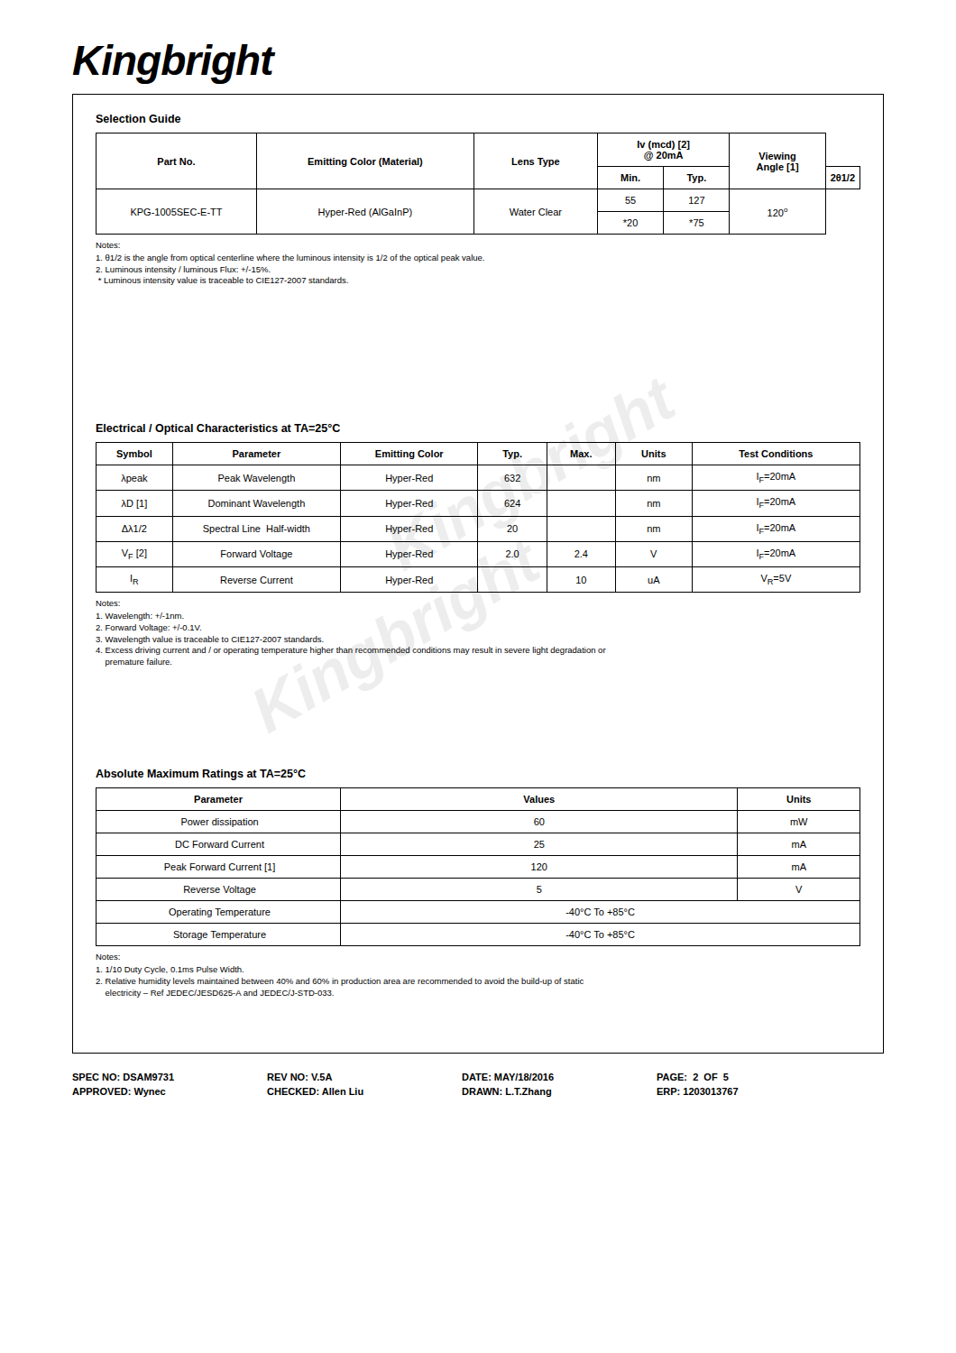Kingbright
Kingbright
Kingbright
Selection Guide
| Part No. | Emitting Color (Material) | Lens Type | Iv (mcd) [2] @ 20mA | Viewing Angle [1] |
| --- | --- | --- | --- | --- |
| Min. | Typ. | 2θ1/2 |
| KPG-1005SEC-E-TT | Hyper-Red (AlGaInP) | Water Clear | 55 | 127 | 120 o |
| *20 | *75 |
Notes:
1. θ1/2 is the angle from optical centerline where the luminous intensity is 1/2 of the optical peak value.
2. Luminous intensity / luminous Flux: +/-15%.
* Luminous intensity value is traceable to CIE127-2007 standards.
Electrical / Optical Characteristics at TA=25°C
| Symbol | Parameter | Emitting Color | Typ. | Max. | Units | Test Conditions |
| --- | --- | --- | --- | --- | --- | --- |
| λpeak | Peak Wavelength | Hyper-Red | 632 | | nm | I F =20mA |
| λD [1] | Dominant Wavelength | Hyper-Red | 624 | | nm | I F =20mA |
| Δλ1/2 | Spectral Line Half-width | Hyper-Red | 20 | | nm | I F =20mA |
| V F [2] | Forward Voltage | Hyper-Red | 2.0 | 2.4 | V | I F =20mA |
| I R | Reverse Current | Hyper-Red | | 10 | uA | V R =5V |
Notes:
1. Wavelength: +/-1nm.
2. Forward Voltage: +/-0.1V.
3. Wavelength value is traceable to CIE127-2007 standards.
4. Excess driving current and / or operating temperature higher than recommended conditions may result in severe light degradation or
premature failure.
Absolute Maximum Ratings at TA=25°C
| Parameter | Values | Units |
| --- | --- | --- |
| Power dissipation | 60 | mW |
| DC Forward Current | 25 | mA |
| Peak Forward Current [1] | 120 | mA |
| Reverse Voltage | 5 | V |
| Operating Temperature | -40°C To +85°C |
| Storage Temperature | -40°C To +85°C |
Notes:
1. 1/10 Duty Cycle, 0.1ms Pulse Width.
2. Relative humidity levels maintained between 40% and 60% in production area are recommended to avoid the build-up of static
electricity – Ref JEDEC/JESD625-A and JEDEC/J-STD-033.
| SPEC NO: DSAM9731 | REV NO: V.5A | DATE: MAY/18/2016 | PAGE: 2 OF 5 |
| APPROVED: Wynec | CHECKED: Allen Liu | DRAWN: L.T.Zhang | ERP: 1203013767 |